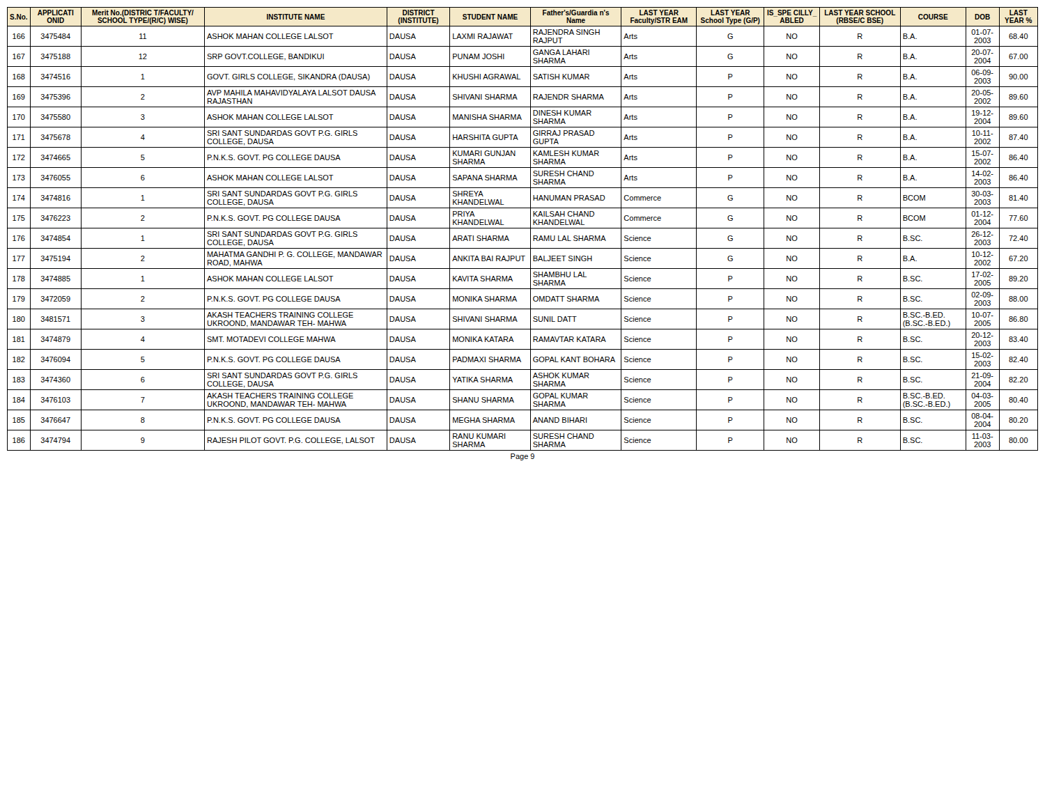| S.No. | APPLICATI ONID | Merit No.(DISTRIC T/FACULTY/ SCHOOL TYPE/(R/C) WISE) | INSTITUTE NAME | DISTRICT (INSTITUTE) | STUDENT NAME | Father's/Guardia n's Name | LAST YEAR Faculty/STR EAM | LAST YEAR School Type (G/P) | IS_SPE CILLY_ ABLED | LAST YEAR SCHOOL (RBSE/C BSE) | COURSE | DOB | LAST YEAR % |
| --- | --- | --- | --- | --- | --- | --- | --- | --- | --- | --- | --- | --- | --- |
| 166 | 3475484 | 11 | ASHOK MAHAN COLLEGE LALSOT | DAUSA | LAXMI RAJAWAT | RAJENDRA SINGH RAJPUT | Arts | G | NO | R | B.A. | 01-07-2003 | 68.40 |
| 167 | 3475188 | 12 | SRP GOVT.COLLEGE, BANDIKUI | DAUSA | PUNAM JOSHI | GANGA LAHARI SHARMA | Arts | G | NO | R | B.A. | 20-07-2004 | 67.00 |
| 168 | 3474516 | 1 | GOVT. GIRLS COLLEGE, SIKANDRA (DAUSA) | DAUSA | KHUSHI AGRAWAL | SATISH KUMAR | Arts | P | NO | R | B.A. | 06-09-2003 | 90.00 |
| 169 | 3475396 | 2 | AVP MAHILA MAHAVIDYALAYA LALSOT DAUSA RAJASTHAN | DAUSA | SHIVANI SHARMA | RAJENDR SHARMA | Arts | P | NO | R | B.A. | 20-05-2002 | 89.60 |
| 170 | 3475580 | 3 | ASHOK MAHAN COLLEGE LALSOT | DAUSA | MANISHA SHARMA | DINESH KUMAR SHARMA | Arts | P | NO | R | B.A. | 19-12-2004 | 89.60 |
| 171 | 3475678 | 4 | SRI SANT SUNDARDAS GOVT P.G. GIRLS COLLEGE, DAUSA | DAUSA | HARSHITA GUPTA | GIRRAJ PRASAD GUPTA | Arts | P | NO | R | B.A. | 10-11-2002 | 87.40 |
| 172 | 3474665 | 5 | P.N.K.S. GOVT. PG COLLEGE DAUSA | DAUSA | KUMARI GUNJAN SHARMA | KAMLESH KUMAR SHARMA | Arts | P | NO | R | B.A. | 15-07-2002 | 86.40 |
| 173 | 3476055 | 6 | ASHOK MAHAN COLLEGE LALSOT | DAUSA | SAPANA SHARMA | SURESH CHAND SHARMA | Arts | P | NO | R | B.A. | 14-02-2003 | 86.40 |
| 174 | 3474816 | 1 | SRI SANT SUNDARDAS GOVT P.G. GIRLS COLLEGE, DAUSA | DAUSA | SHREYA KHANDELWAL | HANUMAN PRASAD | Commerce | G | NO | R | BCOM | 30-03-2003 | 81.40 |
| 175 | 3476223 | 2 | P.N.K.S. GOVT. PG COLLEGE DAUSA | DAUSA | PRIYA KHANDELWAL | KAILSAH CHAND KHANDELWAL | Commerce | G | NO | R | BCOM | 01-12-2004 | 77.60 |
| 176 | 3474854 | 1 | SRI SANT SUNDARDAS GOVT P.G. GIRLS COLLEGE, DAUSA | DAUSA | ARATI SHARMA | RAMU LAL SHARMA | Science | G | NO | R | B.SC. | 26-12-2003 | 72.40 |
| 177 | 3475194 | 2 | MAHATMA GANDHI P. G. COLLEGE, MANDAWAR ROAD, MAHWA | DAUSA | ANKITA BAI RAJPUT | BALJEET SINGH | Science | G | NO | R | B.A. | 10-12-2002 | 67.20 |
| 178 | 3474885 | 1 | ASHOK MAHAN COLLEGE LALSOT | DAUSA | KAVITA SHARMA | SHAMBHU LAL SHARMA | Science | P | NO | R | B.SC. | 17-02-2005 | 89.20 |
| 179 | 3472059 | 2 | P.N.K.S. GOVT. PG COLLEGE DAUSA | DAUSA | MONIKA SHARMA | OMDATT SHARMA | Science | P | NO | R | B.SC. | 02-09-2003 | 88.00 |
| 180 | 3481571 | 3 | AKASH TEACHERS TRAINING COLLEGE UKROOND, MANDAWAR TEH- MAHWA | DAUSA | SHIVANI SHARMA | SUNIL DATT | Science | P | NO | R | B.SC.-B.ED.(B.SC.-B.ED.) | 10-07-2005 | 86.80 |
| 181 | 3474879 | 4 | SMT. MOTADEVI COLLEGE MAHWA | DAUSA | MONIKA KATARA | RAMAVTAR KATARA | Science | P | NO | R | B.SC. | 20-12-2003 | 83.40 |
| 182 | 3476094 | 5 | P.N.K.S. GOVT. PG COLLEGE DAUSA | DAUSA | PADMAXI SHARMA | GOPAL KANT BOHARA | Science | P | NO | R | B.SC. | 15-02-2003 | 82.40 |
| 183 | 3474360 | 6 | SRI SANT SUNDARDAS GOVT P.G. GIRLS COLLEGE, DAUSA | DAUSA | YATIKA SHARMA | ASHOK KUMAR SHARMA | Science | P | NO | R | B.SC. | 21-09-2004 | 82.20 |
| 184 | 3476103 | 7 | AKASH TEACHERS TRAINING COLLEGE UKROOND, MANDAWAR TEH- MAHWA | DAUSA | SHANU SHARMA | GOPAL KUMAR SHARMA | Science | P | NO | R | B.SC.-B.ED.(B.SC.-B.ED.) | 04-03-2005 | 80.40 |
| 185 | 3476647 | 8 | P.N.K.S. GOVT. PG COLLEGE DAUSA | DAUSA | MEGHA SHARMA | ANAND BIHARI | Science | P | NO | R | B.SC. | 08-04-2004 | 80.20 |
| 186 | 3474794 | 9 | RAJESH PILOT GOVT. P.G. COLLEGE, LALSOT | DAUSA | RANU KUMARI SHARMA | SURESH CHAND SHARMA | Science | P | NO | R | B.SC. | 11-03-2003 | 80.00 |
| Page 9 |